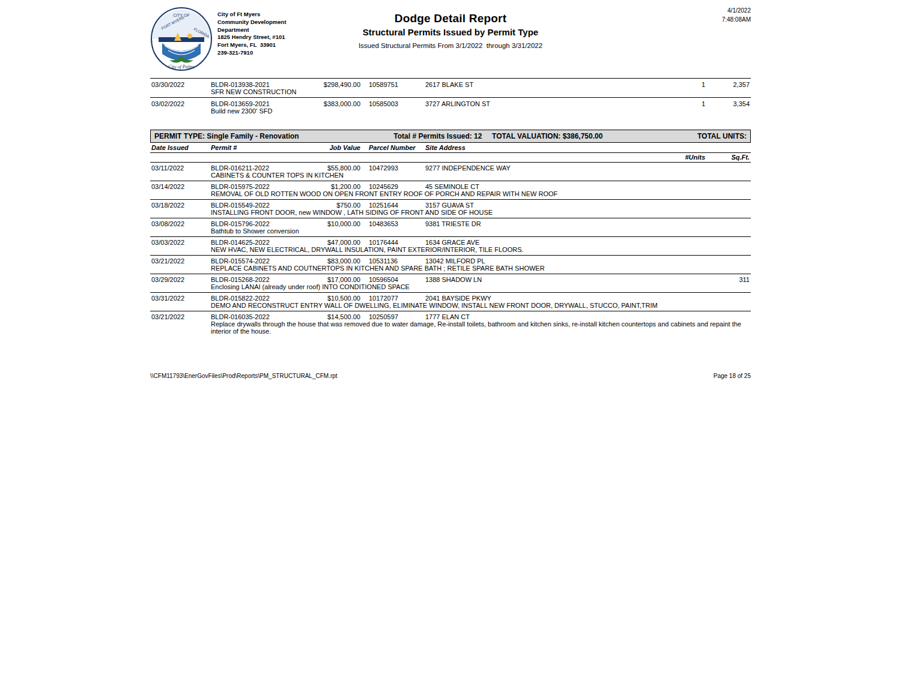CITY OF FORT MYERS FLORIDA City of Palms
City of Ft Myers
Community Development
Department
1825 Hendry Street, #101
Fort Myers, FL 33901
239-321-7910
4/1/2022
7:48:08AM
Dodge Detail Report
Structural Permits Issued by Permit Type
Issued Structural Permits From 3/1/2022 through 3/31/2022
| 03/30/2022 | BLDR-013938-2021 | $298,490.00 | 10589751 | 2617 BLAKE ST | 1 | 2,357 |
| | SFR NEW CONSTRUCTION |
| 03/02/2022 | BLDR-013659-2021 | $383,000.00 | 10585003 | 3727 ARLINGTON ST | 1 | 3,354 |
| | Build new 2300' SFD |
PERMIT TYPE: Single Family - Renovation
Total # Permits Issued: 12 TOTAL VALUATION: $386,750.00
TOTAL UNITS:
| Date Issued | Permit # | Job Value | Parcel Number | Site Address | | |
| | #Units | Sq.Ft. |
| 03/11/2022 | BLDR-016211-2022 | $55,800.00 | 10472993 | 9277 INDEPENDENCE WAY | | |
| | CABINETS & COUNTER TOPS IN KITCHEN |
| 03/14/2022 | BLDR-015975-2022 | $1,200.00 | 10245629 | 45 SEMINOLE CT | | |
| | REMOVAL OF OLD ROTTEN WOOD ON OPEN FRONT ENTRY ROOF OF PORCH AND REPAIR WITH NEW ROOF |
| 03/18/2022 | BLDR-015549-2022 | $750.00 | 10251644 | 3157 GUAVA ST | | |
| | INSTALLING FRONT DOOR, new WINDOW , LATH SIDING OF FRONT AND SIDE OF HOUSE |
| 03/08/2022 | BLDR-015796-2022 | $10,000.00 | 10483653 | 9381 TRIESTE DR | | |
| | Bathtub to Shower conversion |
| 03/03/2022 | BLDR-014625-2022 | $47,000.00 | 10176444 | 1634 GRACE AVE | | |
| | NEW HVAC, NEW ELECTRICAL, DRYWALL INSULATION, PAINT EXTERIOR/INTERIOR, TILE FLOORS. |
| 03/21/2022 | BLDR-015574-2022 | $83,000.00 | 10531136 | 13042 MILFORD PL | | |
| | REPLACE CABINETS AND COUTNERTOPS IN KITCHEN AND SPARE BATH ; RETILE SPARE BATH SHOWER |
| 03/29/2022 | BLDR-015268-2022 | $17,000.00 | 10596504 | 1388 SHADOW LN | | 311 |
| | Enclosing LANAI (already under roof) INTO CONDITIONED SPACE |
| 03/31/2022 | BLDR-015822-2022 | $10,500.00 | 10172077 | 2041 BAYSIDE PKWY | | |
| | DEMO AND RECONSTRUCT ENTRY WALL OF DWELLING, ELIMINATE WINDOW, INSTALL NEW FRONT DOOR, DRYWALL, STUCCO, PAINT,TRIM |
| 03/21/2022 | BLDR-016035-2022 | $14,500.00 | 10250597 | 1777 ELAN CT | | |
| | Replace drywalls through the house that was removed due to water damage, Re-install toilets, bathroom and kitchen sinks, re-install kitchen countertops and cabinets and repaint the interior of the house. |
\\CFM11793\EnerGovFiles\Prod\Reports\PM_STRUCTURAL_CFM.rpt
Page 18 of 25